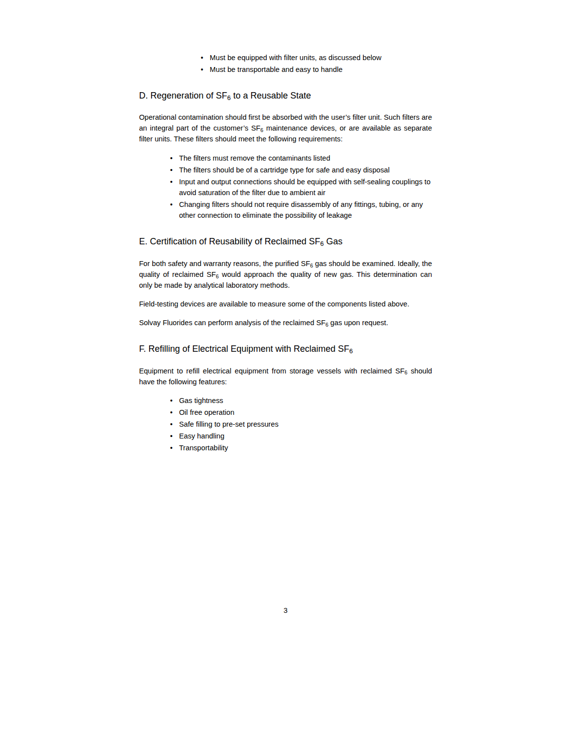Must be equipped with filter units, as discussed below
Must be transportable and easy to handle
D. Regeneration of SF6 to a Reusable State
Operational contamination should first be absorbed with the user’s filter unit. Such filters are an integral part of the customer’s SF6 maintenance devices, or are available as separate filter units. These filters should meet the following requirements:
The filters must remove the contaminants listed
The filters should be of a cartridge type for safe and easy disposal
Input and output connections should be equipped with self-sealing couplings to avoid saturation of the filter due to ambient air
Changing filters should not require disassembly of any fittings, tubing, or any other connection to eliminate the possibility of leakage
E. Certification of Reusability of Reclaimed SF6 Gas
For both safety and warranty reasons, the purified SF6 gas should be examined. Ideally, the quality of reclaimed SF6 would approach the quality of new gas. This determination can only be made by analytical laboratory methods.
Field-testing devices are available to measure some of the components listed above.
Solvay Fluorides can perform analysis of the reclaimed SF6 gas upon request.
F. Refilling of Electrical Equipment with Reclaimed SF6
Equipment to refill electrical equipment from storage vessels with reclaimed SF6 should have the following features:
Gas tightness
Oil free operation
Safe filling to pre-set pressures
Easy handling
Transportability
3